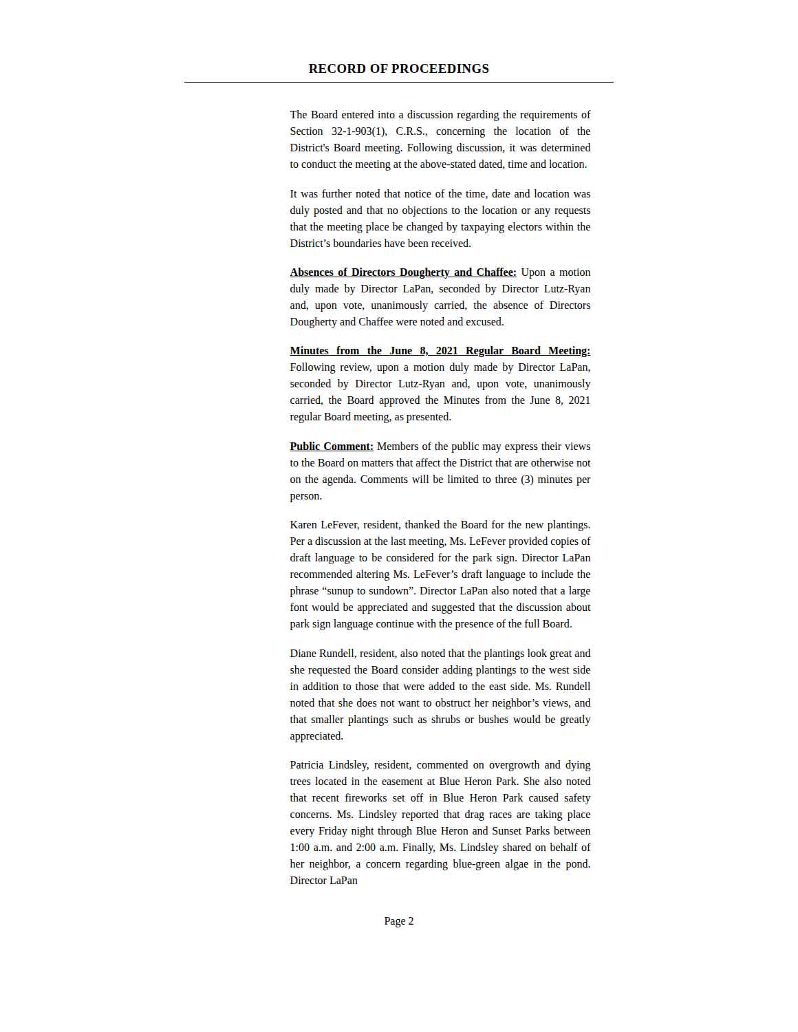RECORD OF PROCEEDINGS
The Board entered into a discussion regarding the requirements of Section 32-1-903(1), C.R.S., concerning the location of the District's Board meeting. Following discussion, it was determined to conduct the meeting at the above-stated dated, time and location.
It was further noted that notice of the time, date and location was duly posted and that no objections to the location or any requests that the meeting place be changed by taxpaying electors within the District’s boundaries have been received.
Absences of Directors Dougherty and Chaffee: Upon a motion duly made by Director LaPan, seconded by Director Lutz-Ryan and, upon vote, unanimously carried, the absence of Directors Dougherty and Chaffee were noted and excused.
Minutes from the June 8, 2021 Regular Board Meeting: Following review, upon a motion duly made by Director LaPan, seconded by Director Lutz-Ryan and, upon vote, unanimously carried, the Board approved the Minutes from the June 8, 2021 regular Board meeting, as presented.
Public Comment: Members of the public may express their views to the Board on matters that affect the District that are otherwise not on the agenda. Comments will be limited to three (3) minutes per person.
Karen LeFever, resident, thanked the Board for the new plantings. Per a discussion at the last meeting, Ms. LeFever provided copies of draft language to be considered for the park sign. Director LaPan recommended altering Ms. LeFever’s draft language to include the phrase “sunup to sundown”. Director LaPan also noted that a large font would be appreciated and suggested that the discussion about park sign language continue with the presence of the full Board.
Diane Rundell, resident, also noted that the plantings look great and she requested the Board consider adding plantings to the west side in addition to those that were added to the east side. Ms. Rundell noted that she does not want to obstruct her neighbor’s views, and that smaller plantings such as shrubs or bushes would be greatly appreciated.
Patricia Lindsley, resident, commented on overgrowth and dying trees located in the easement at Blue Heron Park. She also noted that recent fireworks set off in Blue Heron Park caused safety concerns. Ms. Lindsley reported that drag races are taking place every Friday night through Blue Heron and Sunset Parks between 1:00 a.m. and 2:00 a.m. Finally, Ms. Lindsley shared on behalf of her neighbor, a concern regarding blue-green algae in the pond. Director LaPan
Page 2